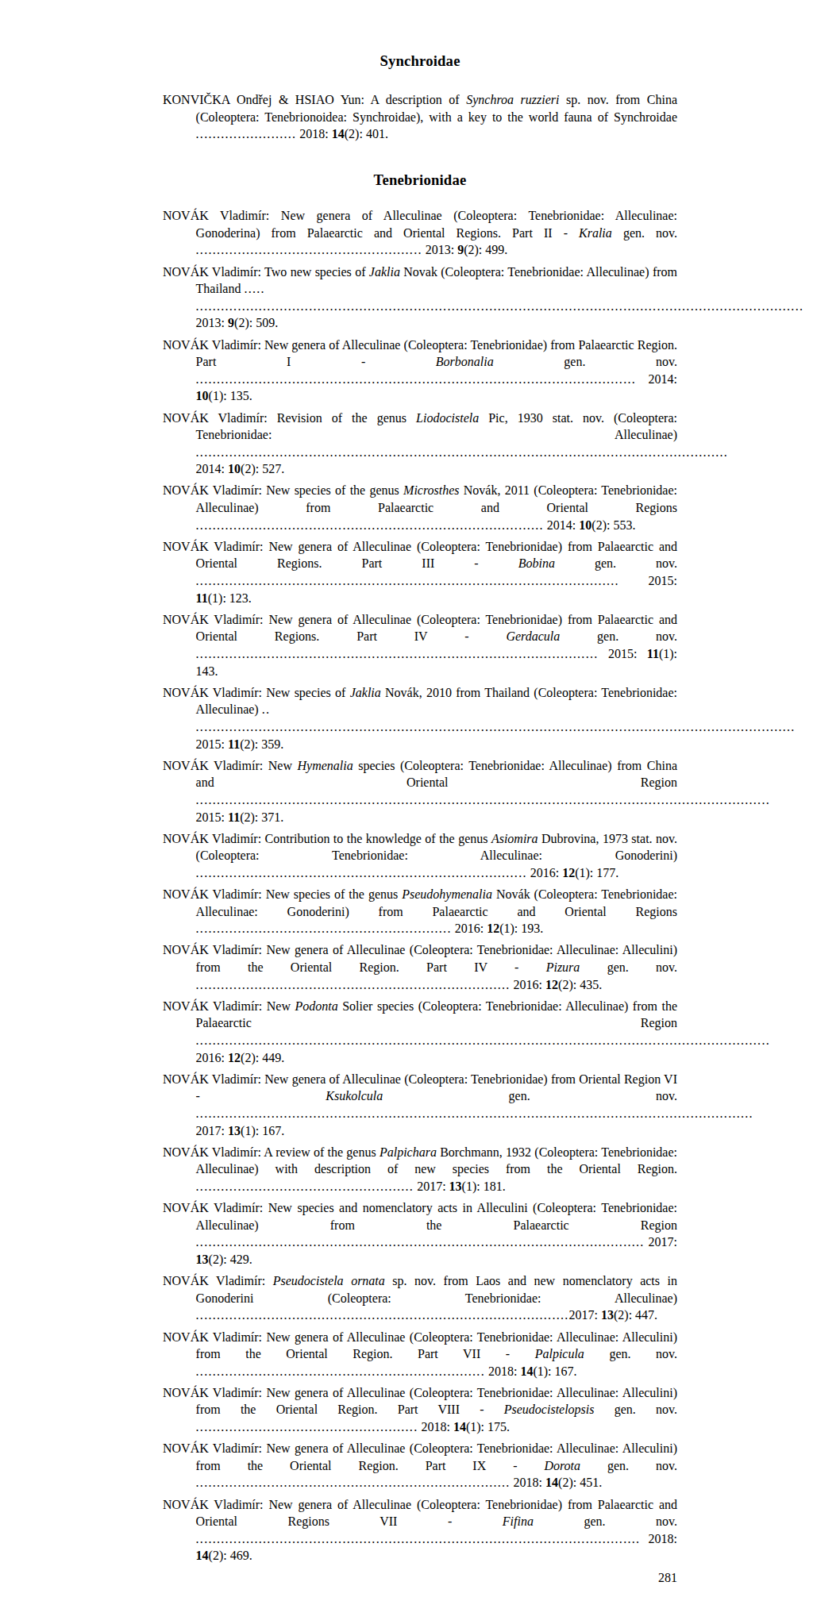Synchroidae
KONVIČKA Ondřej & HSIAO Yun: A description of Synchroa ruzzieri sp. nov. from China (Coleoptera: Tenebrionoidea: Synchroidae), with a key to the world fauna of Synchroidae ........................ 2018: 14(2): 401.
Tenebrionidae
NOVÁK Vladimír: New genera of Alleculinae (Coleoptera: Tenebrionidae: Alleculinae: Gonoderina) from Palaearctic and Oriental Regions. Part II - Kralia gen. nov. ...................................................... 2013: 9(2): 499.
NOVÁK Vladimír: Two new species of Jaklia Novak (Coleoptera: Tenebrionidae: Alleculinae) from Thailand .....
................................................................................................................................................. 2013: 9(2): 509.
NOVÁK Vladimír: New genera of Alleculinae (Coleoptera: Tenebrionidae) from Palaearctic Region. Part I - Borbonalia gen. nov. ......................................................................................................... 2014: 10(1): 135.
NOVÁK Vladimír: Revision of the genus Liodocistela Pic, 1930 stat. nov. (Coleoptera: Tenebrionidae: Alleculinae) ............................................................................................................................... 2014: 10(2): 527.
NOVÁK Vladimír: New species of the genus Microsthes Novák, 2011 (Coleoptera: Tenebrionidae: Alleculinae) from Palaearctic and Oriental Regions ................................................................................... 2014: 10(2): 553.
NOVÁK Vladimír: New genera of Alleculinae (Coleoptera: Tenebrionidae) from Palaearctic and Oriental Regions. Part III - Bobina gen. nov. ..................................................................................................... 2015: 11(1): 123.
NOVÁK Vladimír: New genera of Alleculinae (Coleoptera: Tenebrionidae) from Palaearctic and Oriental Regions. Part IV - Gerdacula gen. nov. ................................................................................................ 2015: 11(1): 143.
NOVÁK Vladimír: New species of Jaklia Novák, 2010 from Thailand (Coleoptera: Tenebrionidae: Alleculinae) ..
............................................................................................................................................... 2015: 11(2): 359.
NOVÁK Vladimír: New Hymenalia species (Coleoptera: Tenebrionidae: Alleculinae) from China and Oriental Region ......................................................................................................................................... 2015: 11(2): 371.
NOVÁK Vladimír: Contribution to the knowledge of the genus Asiomira Dubrovina, 1973 stat. nov. (Coleoptera: Tenebrionidae: Alleculinae: Gonoderini) ............................................................................... 2016: 12(1): 177.
NOVÁK Vladimír: New species of the genus Pseudohymenalia Novák (Coleoptera: Tenebrionidae: Alleculinae: Gonoderini) from Palaearctic and Oriental Regions ............................................................. 2016: 12(1): 193.
NOVÁK Vladimír: New genera of Alleculinae (Coleoptera: Tenebrionidae: Alleculinae: Alleculini) from the Oriental Region. Part IV - Pizura gen. nov. ........................................................................... 2016: 12(2): 435.
NOVÁK Vladimír: New Podonta Solier species (Coleoptera: Tenebrionidae: Alleculinae) from the Palaearctic Region ......................................................................................................................................... 2016: 12(2): 449.
NOVÁK Vladimír: New genera of Alleculinae (Coleoptera: Tenebrionidae) from Oriental Region VI - Ksukolcula gen. nov. ..................................................................................................................................... 2017: 13(1): 167.
NOVÁK Vladimír: A review of the genus Palpichara Borchmann, 1932 (Coleoptera: Tenebrionidae: Alleculinae) with description of new species from the Oriental Region. .................................................... 2017: 13(1): 181.
NOVÁK Vladimír: New species and nomenclatory acts in Alleculini (Coleoptera: Tenebrionidae: Alleculinae) from the Palaearctic Region ........................................................................................................... 2017: 13(2): 429.
NOVÁK Vladimír: Pseudocistela ornata sp. nov. from Laos and new nomenclatory acts in Gonoderini (Coleoptera: Tenebrionidae: Alleculinae) ......................................................................................... 2017: 13(2): 447.
NOVÁK Vladimír: New genera of Alleculinae (Coleoptera: Tenebrionidae: Alleculinae: Alleculini) from the Oriental Region. Part VII - Palpicula gen. nov. ..................................................................... 2018: 14(1): 167.
NOVÁK Vladimír: New genera of Alleculinae (Coleoptera: Tenebrionidae: Alleculinae: Alleculini) from the Oriental Region. Part VIII - Pseudocistelopsis gen. nov. ..................................................... 2018: 14(1): 175.
NOVÁK Vladimír: New genera of Alleculinae (Coleoptera: Tenebrionidae: Alleculinae: Alleculini) from the Oriental Region. Part IX - Dorota gen. nov. ........................................................................... 2018: 14(2): 451.
NOVÁK Vladimír: New genera of Alleculinae (Coleoptera: Tenebrionidae) from Palaearctic and Oriental Regions VII - Fifina gen. nov. .......................................................................................................... 2018: 14(2): 469.
281